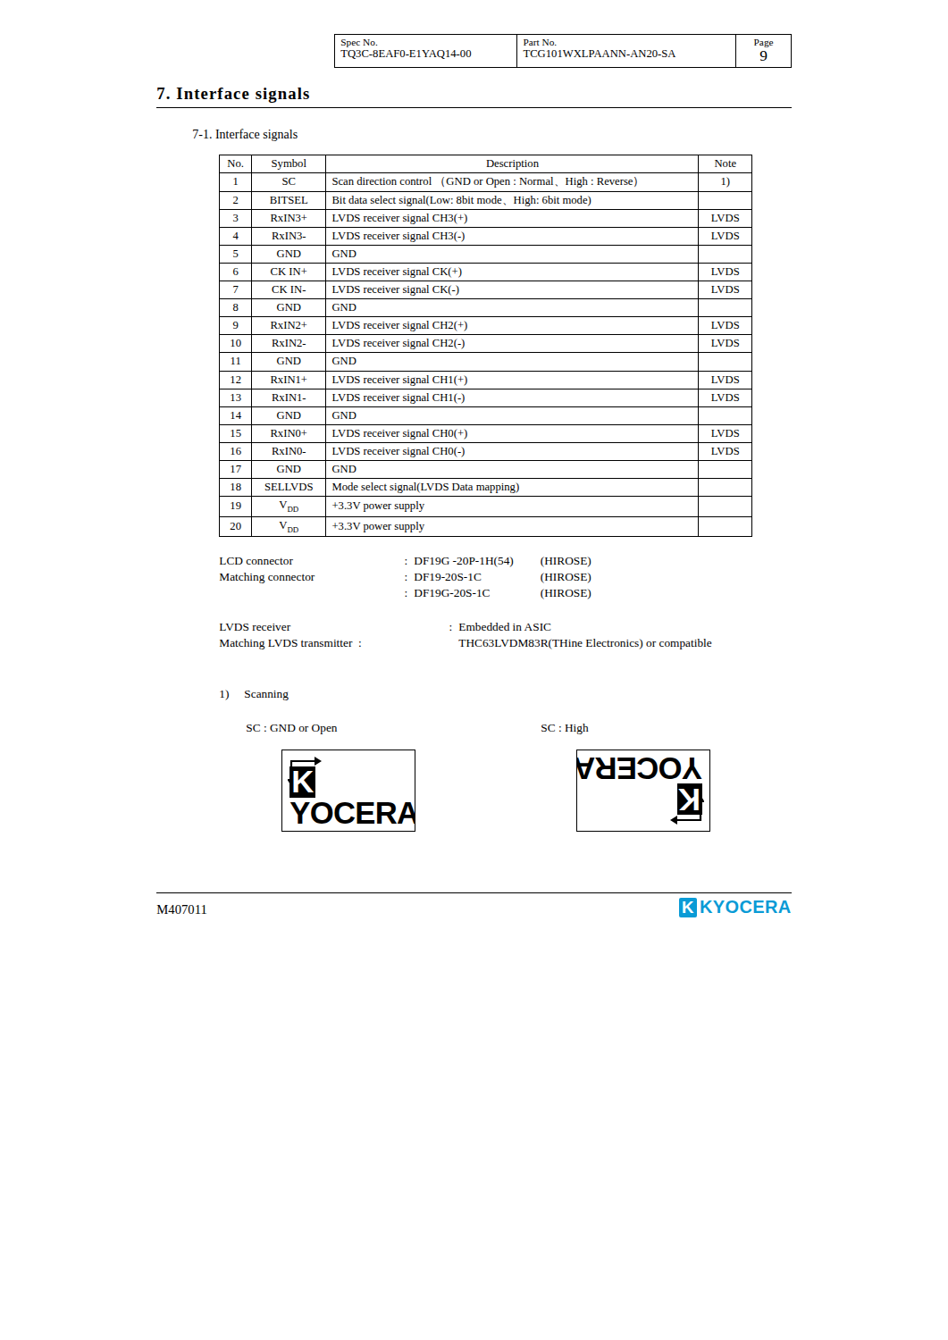| Spec No. TQ3C-8EAF0-E1YAQ14-00 | Part No. TCG101WXLPAANN-AN20-SA | Page 9 |
7. Interface signals
7-1. Interface signals
| No. | Symbol | Description | Note |
| --- | --- | --- | --- |
| 1 | SC | Scan direction control （GND or Open : Normal、High : Reverse） | 1) |
| 2 | BITSEL | Bit data select signal(Low: 8bit mode、High: 6bit mode) | |
| 3 | RxIN3+ | LVDS receiver signal CH3(+) | LVDS |
| 4 | RxIN3- | LVDS receiver signal CH3(-) | LVDS |
| 5 | GND | GND | |
| 6 | CK IN+ | LVDS receiver signal CK(+) | LVDS |
| 7 | CK IN- | LVDS receiver signal CK(-) | LVDS |
| 8 | GND | GND | |
| 9 | RxIN2+ | LVDS receiver signal CH2(+) | LVDS |
| 10 | RxIN2- | LVDS receiver signal CH2(-) | LVDS |
| 11 | GND | GND | |
| 12 | RxIN1+ | LVDS receiver signal CH1(+) | LVDS |
| 13 | RxIN1- | LVDS receiver signal CH1(-) | LVDS |
| 14 | GND | GND | |
| 15 | RxIN0+ | LVDS receiver signal CH0(+) | LVDS |
| 16 | RxIN0- | LVDS receiver signal CH0(-) | LVDS |
| 17 | GND | GND | |
| 18 | SELLVDS | Mode select signal(LVDS Data mapping) | |
| 19 | V DD | +3.3V power supply | |
| 20 | V DD | +3.3V power supply | |
| LCD connector | : | DF19G -20P-1H(54) | (HIROSE) |
| Matching connector | : | DF19-20S-1C | (HIROSE) |
| | : | DF19G-20S-1C | (HIROSE) |
| LVDS receiver | : | Embedded in ASIC |
| Matching LVDS transmitter : | | THC63LVDM83R(THine Electronics) or compatible |
1) Scanning
SC : GND or Open SC : High
KYOCERA
KYOCERA
M407011 KKYOCERA